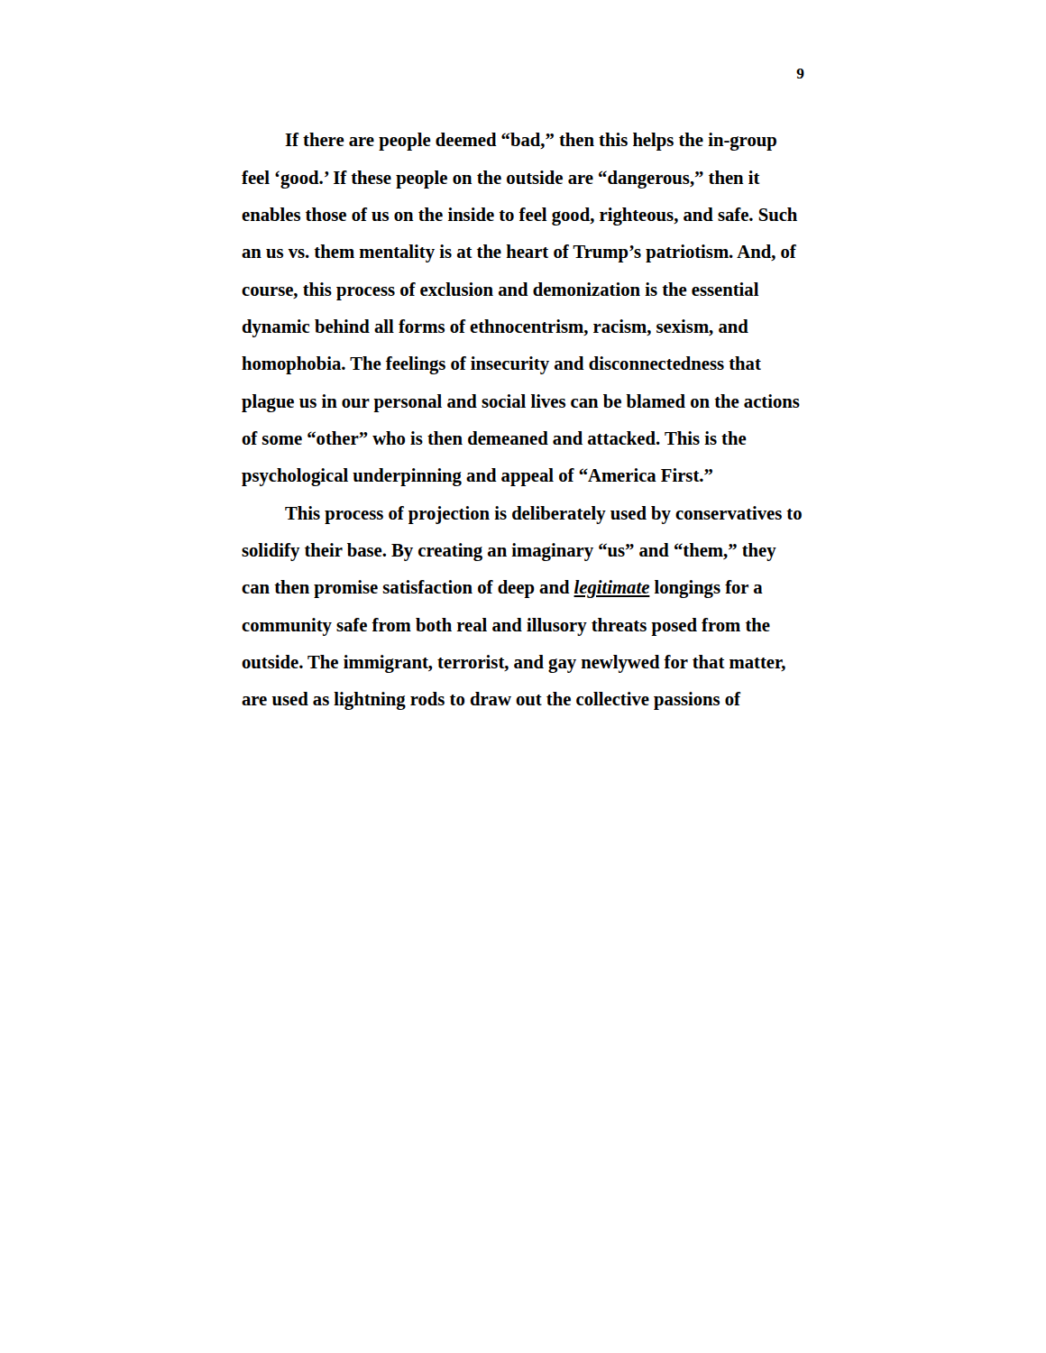9
If there are people deemed “bad,” then this helps the in-group feel ‘good.’ If these people on the outside are “dangerous,” then it enables those of us on the inside to feel good, righteous, and safe. Such an us vs. them mentality is at the heart of Trump’s patriotism. And, of course, this process of exclusion and demonization is the essential dynamic behind all forms of ethnocentrism, racism, sexism, and homophobia. The feelings of insecurity and disconnectedness that plague us in our personal and social lives can be blamed on the actions of some “other” who is then demeaned and attacked. This is the psychological underpinning and appeal of “America First.”
This process of projection is deliberately used by conservatives to solidify their base. By creating an imaginary “us” and “them,” they can then promise satisfaction of deep and legitimate longings for a community safe from both real and illusory threats posed from the outside. The immigrant, terrorist, and gay newlywed for that matter, are used as lightning rods to draw out the collective passions of